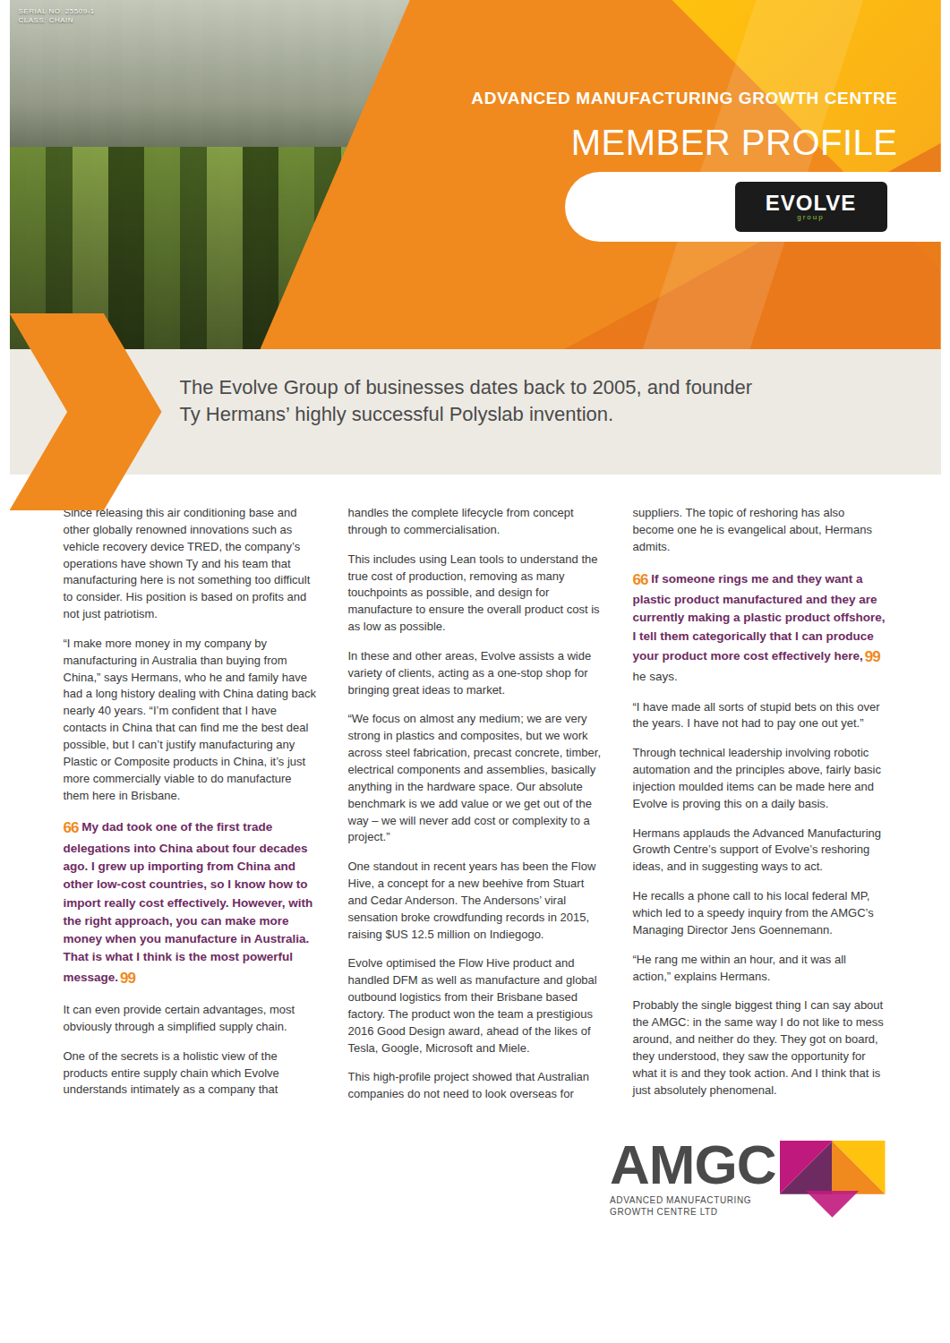SERIAL NO: 25509-1
CLASS: CHAIN
Advanced Manufacturing Growth Centre
MEMBER PROFILE
EVOLVEgroup
The Evolve Group of businesses dates back to 2005, and founder Ty Hermans’ highly successful Polyslab invention.
Since releasing this air conditioning base and other globally renowned innovations such as vehicle recovery device TRED, the company’s operations have shown Ty and his team that manufacturing here is not something too difficult to consider. His position is based on profits and not just patriotism.
“I make more money in my company by manufacturing in Australia than buying from China,” says Hermans, who he and family have had a long history dealing with China dating back nearly 40 years. “I’m confident that I have contacts in China that can find me the best deal possible, but I can’t justify manufacturing any Plastic or Composite products in China, it’s just more commercially viable to do manufacture them here in Brisbane.
66 My dad took one of the first trade delegations into China about four decades ago. I grew up importing from China and other low-cost countries, so I know how to import really cost effectively. However, with the right approach, you can make more money when you manufacture in Australia. That is what I think is the most powerful message.99
It can even provide certain advantages, most obviously through a simplified supply chain.
One of the secrets is a holistic view of the products entire supply chain which Evolve understands intimately as a company that handles the complete lifecycle from concept through to commercialisation.
This includes using Lean tools to understand the true cost of production, removing as many touchpoints as possible, and design for manufacture to ensure the overall product cost is as low as possible.
In these and other areas, Evolve assists a wide variety of clients, acting as a one-stop shop for bringing great ideas to market.
“We focus on almost any medium; we are very strong in plastics and composites, but we work across steel fabrication, precast concrete, timber, electrical components and assemblies, basically anything in the hardware space. Our absolute benchmark is we add value or we get out of the way – we will never add cost or complexity to a project.”
One standout in recent years has been the Flow Hive, a concept for a new beehive from Stuart and Cedar Anderson. The Andersons’ viral sensation broke crowdfunding records in 2015, raising $US 12.5 million on Indiegogo.
Evolve optimised the Flow Hive product and handled DFM as well as manufacture and global outbound logistics from their Brisbane based factory. The product won the team a prestigious 2016 Good Design award, ahead of the likes of Tesla, Google, Microsoft and Miele.
This high-profile project showed that Australian companies do not need to look overseas for suppliers. The topic of reshoring has also become one he is evangelical about, Hermans admits.
66 If someone rings me and they want a plastic product manufactured and they are currently making a plastic product offshore, I tell them categorically that I can produce your product more cost effectively here,99 he says.
“I have made all sorts of stupid bets on this over the years. I have not had to pay one out yet.”
Through technical leadership involving robotic automation and the principles above, fairly basic injection moulded items can be made here and Evolve is proving this on a daily basis.
Hermans applauds the Advanced Manufacturing Growth Centre’s support of Evolve’s reshoring ideas, and in suggesting ways to act.
He recalls a phone call to his local federal MP, which led to a speedy inquiry from the AMGC’s Managing Director Jens Goennemann.
“He rang me within an hour, and it was all action,” explains Hermans.
Probably the single biggest thing I can say about the AMGC: in the same way I do not like to mess around, and neither do they. They got on board, they understood, they saw the opportunity for what it is and they took action. And I think that is just absolutely phenomenal.
AMGC
Advanced Manufacturing
Growth Centre Ltd